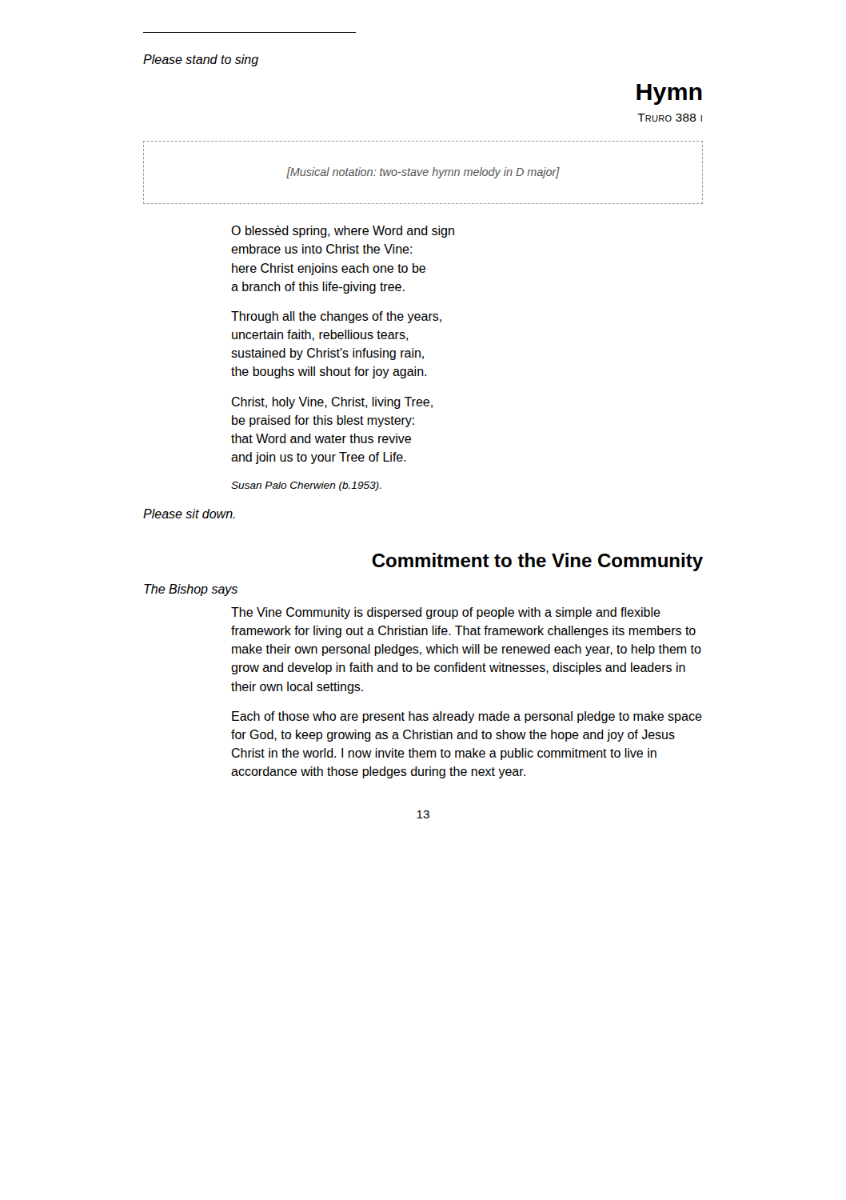Please stand to sing
Hymn
Truro 388 i
[Musical notation: two-stave hymn melody in D major]
O blessèd spring, where Word and sign
embrace us into Christ the Vine:
here Christ enjoins each one to be
a branch of this life-giving tree.
Through all the changes of the years,
uncertain faith, rebellious tears,
sustained by Christ's infusing rain,
the boughs will shout for joy again.
Christ, holy Vine, Christ, living Tree,
be praised for this blest mystery:
that Word and water thus revive
and join us to your Tree of Life.
Susan Palo Cherwien (b.1953).
Please sit down.
Commitment to the Vine Community
The Bishop says
The Vine Community is dispersed group of people with a simple and flexible framework for living out a Christian life. That framework challenges its members to make their own personal pledges, which will be renewed each year, to help them to grow and develop in faith and to be confident witnesses, disciples and leaders in their own local settings.
Each of those who are present has already made a personal pledge to make space for God, to keep growing as a Christian and to show the hope and joy of Jesus Christ in the world. I now invite them to make a public commitment to live in accordance with those pledges during the next year.
13